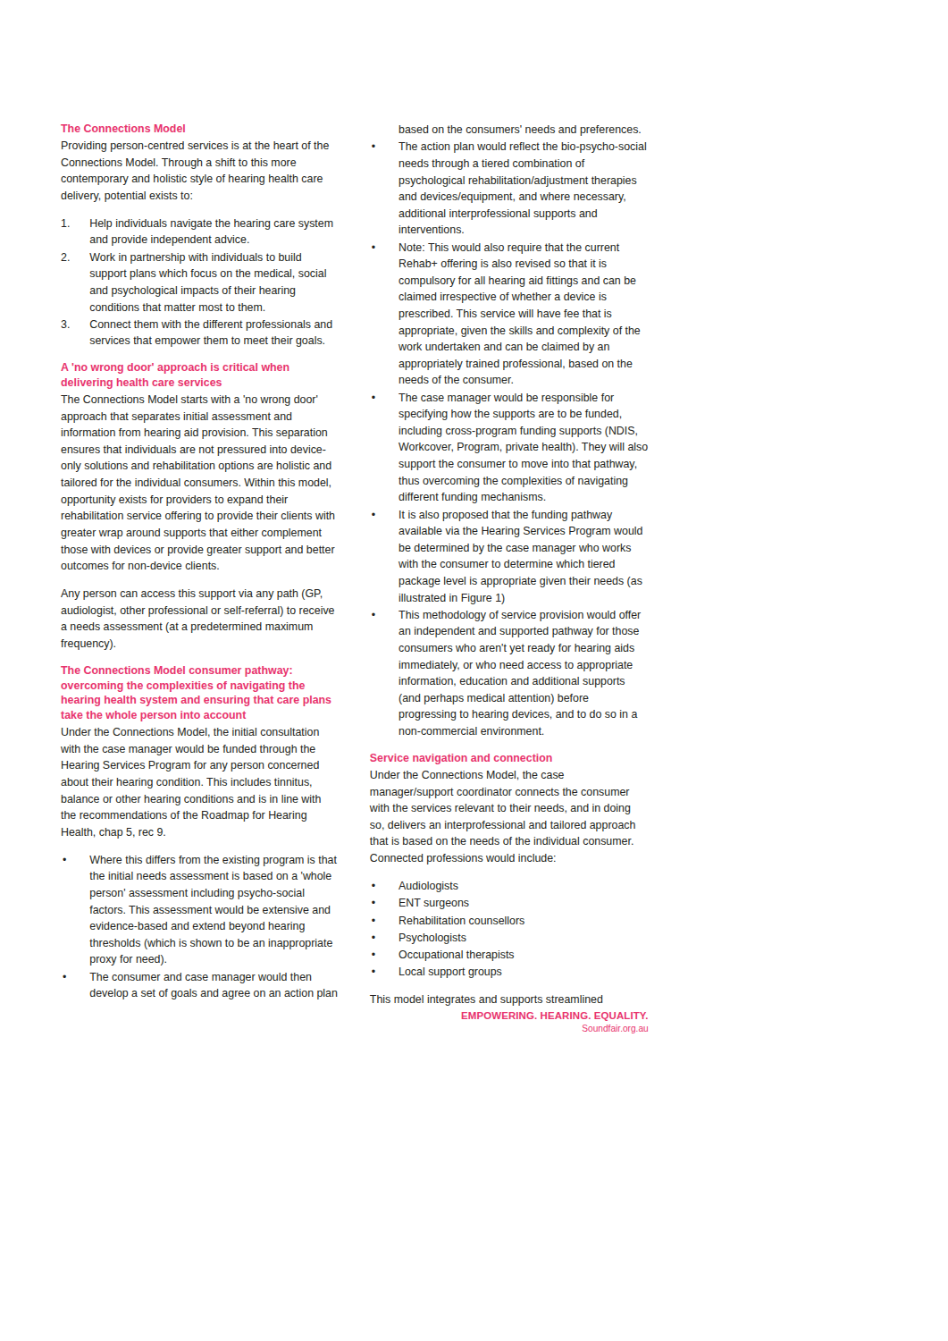The Connections Model
Providing person-centred services is at the heart of the Connections Model. Through a shift to this more contemporary and holistic style of hearing health care delivery, potential exists to:
1. Help individuals navigate the hearing care system and provide independent advice.
2. Work in partnership with individuals to build support plans which focus on the medical, social and psychological impacts of their hearing conditions that matter most to them.
3. Connect them with the different professionals and services that empower them to meet their goals.
A 'no wrong door' approach is critical when delivering health care services
The Connections Model starts with a 'no wrong door' approach that separates initial assessment and information from hearing aid provision. This separation ensures that individuals are not pressured into device-only solutions and rehabilitation options are holistic and tailored for the individual consumers. Within this model, opportunity exists for providers to expand their rehabilitation service offering to provide their clients with greater wrap around supports that either complement those with devices or provide greater support and better outcomes for non-device clients.
Any person can access this support via any path (GP, audiologist, other professional or self-referral) to receive a needs assessment (at a predetermined maximum frequency).
The Connections Model consumer pathway: overcoming the complexities of navigating the hearing health system and ensuring that care plans take the whole person into account
Under the Connections Model, the initial consultation with the case manager would be funded through the Hearing Services Program for any person concerned about their hearing condition. This includes tinnitus, balance or other hearing conditions and is in line with the recommendations of the Roadmap for Hearing Health, chap 5, rec 9.
•Where this differs from the existing program is that the initial needs assessment is based on a 'whole person' assessment including psycho-social factors. This assessment would be extensive and evidence-based and extend beyond hearing thresholds (which is shown to be an inappropriate proxy for need).
•The consumer and case manager would then develop a set of goals and agree on an action plan based on the consumers' needs and preferences.
•The action plan would reflect the bio-psycho-social needs through a tiered combination of psychological rehabilitation/adjustment therapies and devices/equipment, and where necessary, additional interprofessional supports and interventions.
•Note: This would also require that the current Rehab+ offering is also revised so that it is compulsory for all hearing aid fittings and can be claimed irrespective of whether a device is prescribed. This service will have fee that is appropriate, given the skills and complexity of the work undertaken and can be claimed by an appropriately trained professional, based on the needs of the consumer.
•The case manager would be responsible for specifying how the supports are to be funded, including cross-program funding supports (NDIS, Workcover, Program, private health). They will also support the consumer to move into that pathway, thus overcoming the complexities of navigating different funding mechanisms.
•It is also proposed that the funding pathway available via the Hearing Services Program would be determined by the case manager who works with the consumer to determine which tiered package level is appropriate given their needs (as illustrated in Figure 1)
•This methodology of service provision would offer an independent and supported pathway for those consumers who aren't yet ready for hearing aids immediately, or who need access to appropriate information, education and additional supports (and perhaps medical attention) before progressing to hearing devices, and to do so in a non-commercial environment.
Service navigation and connection
Under the Connections Model, the case manager/support coordinator connects the consumer with the services relevant to their needs, and in doing so, delivers an interprofessional and tailored approach that is based on the needs of the individual consumer. Connected professions would include:
•Audiologists
•ENT surgeons
•Rehabilitation counsellors
•Psychologists
•Occupational therapists
•Local support groups
This model integrates and supports streamlined
EMPOWERING. HEARING. EQUALITY.
Soundfair.org.au